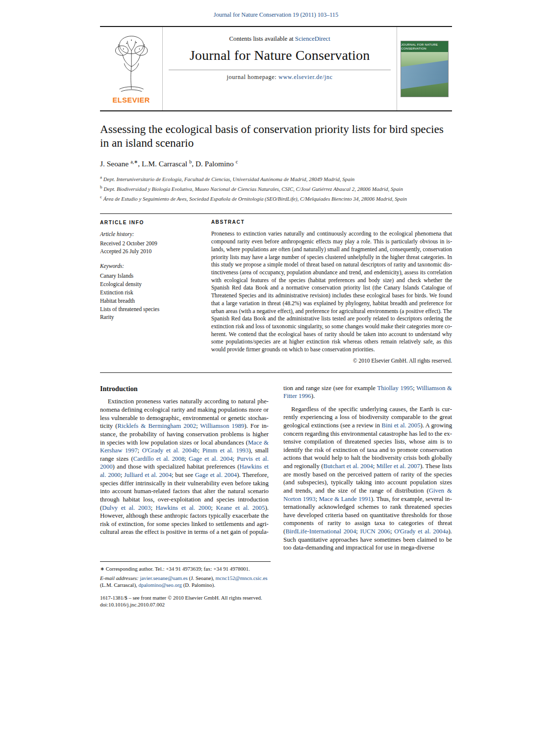Journal for Nature Conservation 19 (2011) 103–115
ELSEVIER
Contents lists available at ScienceDirect
Journal for Nature Conservation
journal homepage: www.elsevier.de/jnc
Journal for Nature Conservation
Assessing the ecological basis of conservation priority lists for bird species in an island scenario
J. Seoane a,∗, L.M. Carrascal b, D. Palomino c
a Dept. Interuniversitario de Ecología, Facultad de Ciencias, Universidad Autónoma de Madrid, 28049 Madrid, Spain
b Dept. Biodiversidad y Biología Evolutiva, Museo Nacional de Ciencias Naturales, CSIC, C/José Gutiérrez Abascal 2, 28006 Madrid, Spain
c Área de Estudio y Seguimiento de Aves, Sociedad Española de Ornitología (SEO/BirdLife), C/Melquíades Biencinto 34, 28006 Madrid, Spain
Article info
Article history:
Received 2 October 2009
Accepted 26 July 2010
Keywords:
Canary Islands
Ecological density
Extinction risk
Habitat breadth
Lists of threatened species
Rarity
Abstract
Proneness to extinction varies naturally and continuously according to the ecological phenomena that compound rarity even before anthropogenic effects may play a role. This is particularly obvious in islands, where populations are often (and naturally) small and fragmented and, consequently, conservation priority lists may have a large number of species clustered unhelpfully in the higher threat categories. In this study we propose a simple model of threat based on natural descriptors of rarity and taxonomic distinctiveness (area of occupancy, population abundance and trend, and endemicity), assess its correlation with ecological features of the species (habitat preferences and body size) and check whether the Spanish Red data Book and a normative conservation priority list (the Canary Islands Catalogue of Threatened Species and its administrative revision) includes these ecological bases for birds. We found that a large variation in threat (48.2%) was explained by phylogeny, habitat breadth and preference for urban areas (with a negative effect), and preference for agricultural environments (a positive effect). The Spanish Red data Book and the administrative lists tested are poorly related to descriptors ordering the extinction risk and loss of taxonomic singularity, so some changes would make their categories more coherent. We contend that the ecological bases of rarity should be taken into account to understand why some populations/species are at higher extinction risk whereas others remain relatively safe, as this would provide firmer grounds on which to base conservation priorities.
© 2010 Elsevier GmbH. All rights reserved.
Introduction
Extinction proneness varies naturally according to natural phenomena defining ecological rarity and making populations more or less vulnerable to demographic, environmental or genetic stochasticity (Ricklefs & Bermingham 2002; Williamson 1989). For instance, the probability of having conservation problems is higher in species with low population sizes or local abundances (Mace & Kershaw 1997; O'Grady et al. 2004b; Pimm et al. 1993), small range sizes (Cardillo et al. 2008; Gage et al. 2004; Purvis et al. 2000) and those with specialized habitat preferences (Hawkins et al. 2000; Julliard et al. 2004; but see Gage et al. 2004). Therefore, species differ intrinsically in their vulnerability even before taking into account human-related factors that alter the natural scenario through habitat loss, over-exploitation and species introduction (Dulvy et al. 2003; Hawkins et al. 2000; Keane et al. 2005). However, although these anthropic factors typically exacerbate the risk of extinction, for some species linked to settlements and agricultural areas the effect is positive in terms of a net gain of population and range size (see for example Thiollay 1995; Williamson & Fitter 1996).
Regardless of the specific underlying causes, the Earth is currently experiencing a loss of biodiversity comparable to the great geological extinctions (see a review in Bini et al. 2005). A growing concern regarding this environmental catastrophe has led to the extensive compilation of threatened species lists, whose aim is to identify the risk of extinction of taxa and to promote conservation actions that would help to halt the biodiversity crisis both globally and regionally (Butchart et al. 2004; Miller et al. 2007). These lists are mostly based on the perceived pattern of rarity of the species (and subspecies), typically taking into account population sizes and trends, and the size of the range of distribution (Given & Norton 1993; Mace & Lande 1991). Thus, for example, several internationally acknowledged schemes to rank threatened species have developed criteria based on quantitative thresholds for those components of rarity to assign taxa to categories of threat (BirdLife-International 2004; IUCN 2006; O'Grady et al. 2004a). Such quantitative approaches have sometimes been claimed to be too data-demanding and impractical for use in mega-diverse
∗ Corresponding author. Tel.: +34 91 4973639; fax: +34 91 4978001.
E-mail addresses: javier.seoane@uam.es (J. Seoane), mcnc152@mncn.csic.es (L.M. Carrascal), dpalomino@seo.org (D. Palomino).
1617-1381/$ – see front matter © 2010 Elsevier GmbH. All rights reserved.
doi:10.1016/j.jnc.2010.07.002